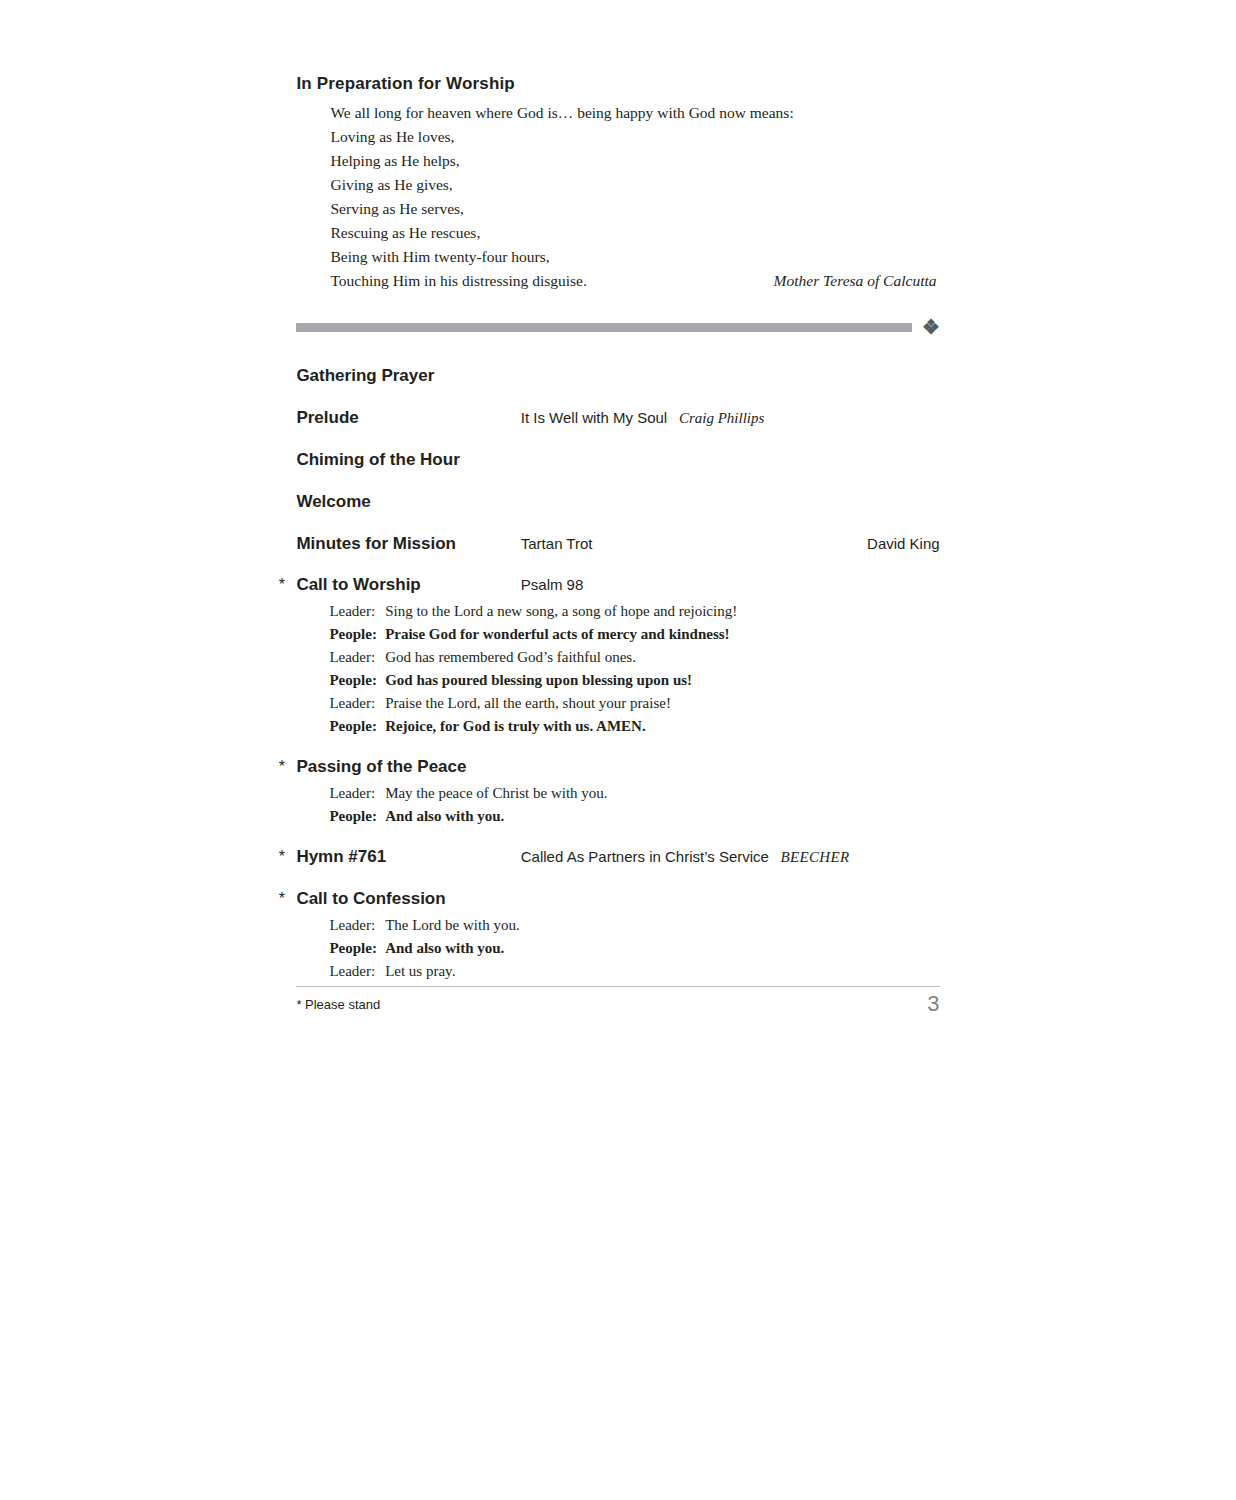In Preparation for Worship
We all long for heaven where God is… being happy with God now means:
Loving as He loves,
Helping as He helps,
Giving as He gives,
Serving as He serves,
Rescuing as He rescues,
Being with Him twenty‑four hours,
Touching Him in his distressing disguise. Mother Teresa of Calcutta
❖
Gathering Prayer
Prelude It Is Well with My Soul Craig Phillips
Chiming of the Hour
Welcome
Minutes for Mission Tartan Trot David King
* Call to Worship Psalm 98
| Leader: | Sing to the Lord a new song, a song of hope and rejoicing! |
| People: | Praise God for wonderful acts of mercy and kindness! |
| Leader: | God has remembered God’s faithful ones. |
| People: | God has poured blessing upon blessing upon us! |
| Leader: | Praise the Lord, all the earth, shout your praise! |
| People: | Rejoice, for God is truly with us. AMEN. |
* Passing of the Peace
| Leader: | May the peace of Christ be with you. |
| People: | And also with you. |
* Hymn #761 Called As Partners in Christ’s Service BEECHER
* Call to Confession
| Leader: | The Lord be with you. |
| People: | And also with you. |
| Leader: | Let us pray. |
* Please stand 3